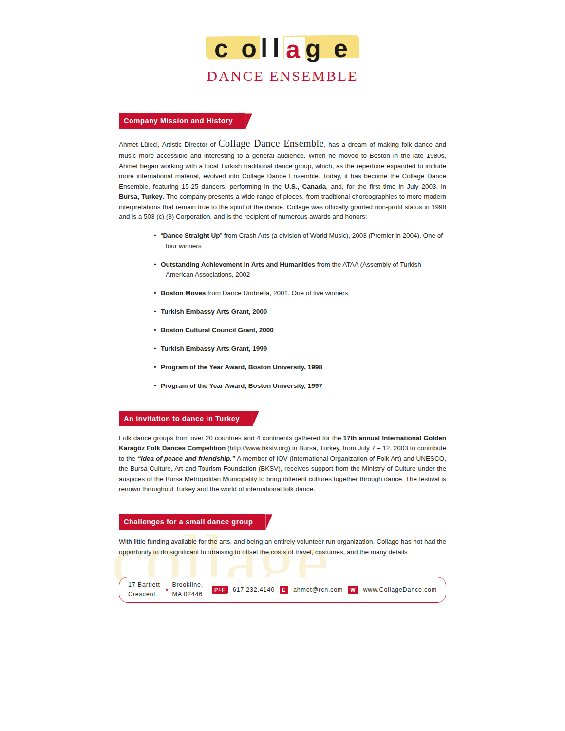collage
c ollag e
DANCE ENSEMBLE
Company Mission and History
Ahmet Lüleci, Artistic Director of Collage Dance Ensemble, has a dream of making folk dance and music more accessible and interesting to a general audience. When he moved to Boston in the late 1980s, Ahmet began working with a local Turkish traditional dance group, which, as the repertoire expanded to include more international material, evolved into Collage Dance Ensemble. Today, it has become the Collage Dance Ensemble, featuring 15-25 dancers, performing in the U.S., Canada, and, for the first time in July 2003, in Bursa, Turkey. The company presents a wide range of pieces, from traditional choreographies to more modern interpretations that remain true to the spirit of the dance. Collage was officially granted non-profit status in 1998 and is a 503 (c) (3) Corporation, and is the recipient of numerous awards and honors:
“Dance Straight Up” from Crash Arts (a division of World Music), 2003 (Premier in 2004). One offour winners
Outstanding Achievement in Arts and Humanities from the ATAA (Assembly of TurkishAmerican Associations, 2002
Boston Moves from Dance Umbrella, 2001. One of five winners.
Turkish Embassy Arts Grant, 2000
Boston Cultural Council Grant, 2000
Turkish Embassy Arts Grant, 1999
Program of the Year Award, Boston University, 1998
Program of the Year Award, Boston University, 1997
An invitation to dance in Turkey
Folk dance groups from over 20 countries and 4 continents gathered for the 17th annual International Golden Karagöz Folk Dances Competition (http://www.bkstv.org) in Bursa, Turkey, from July 7 – 12, 2003 to contribute to the “idea of peace and friendship.” A member of IOV (International Organization of Folk Art) and UNESCO, the Bursa Culture, Art and Tourism Foundation (BKSV), receives support from the Ministry of Culture under the auspices of the Bursa Metropolitan Municipality to bring different cultures together through dance. The festival is renown throughout Turkey and the world of international folk dance.
Challenges for a small dance group
With little funding available for the arts, and being an entirely volunteer run organization, Collage has not had the opportunity to do significant fundraising to offset the costs of travel, costumes, and the many details
17 Bartlett Crescent • Brookline, MA 02446 P+F 617.232.4140 E ahmet@rcn.com W www.CollageDance.com